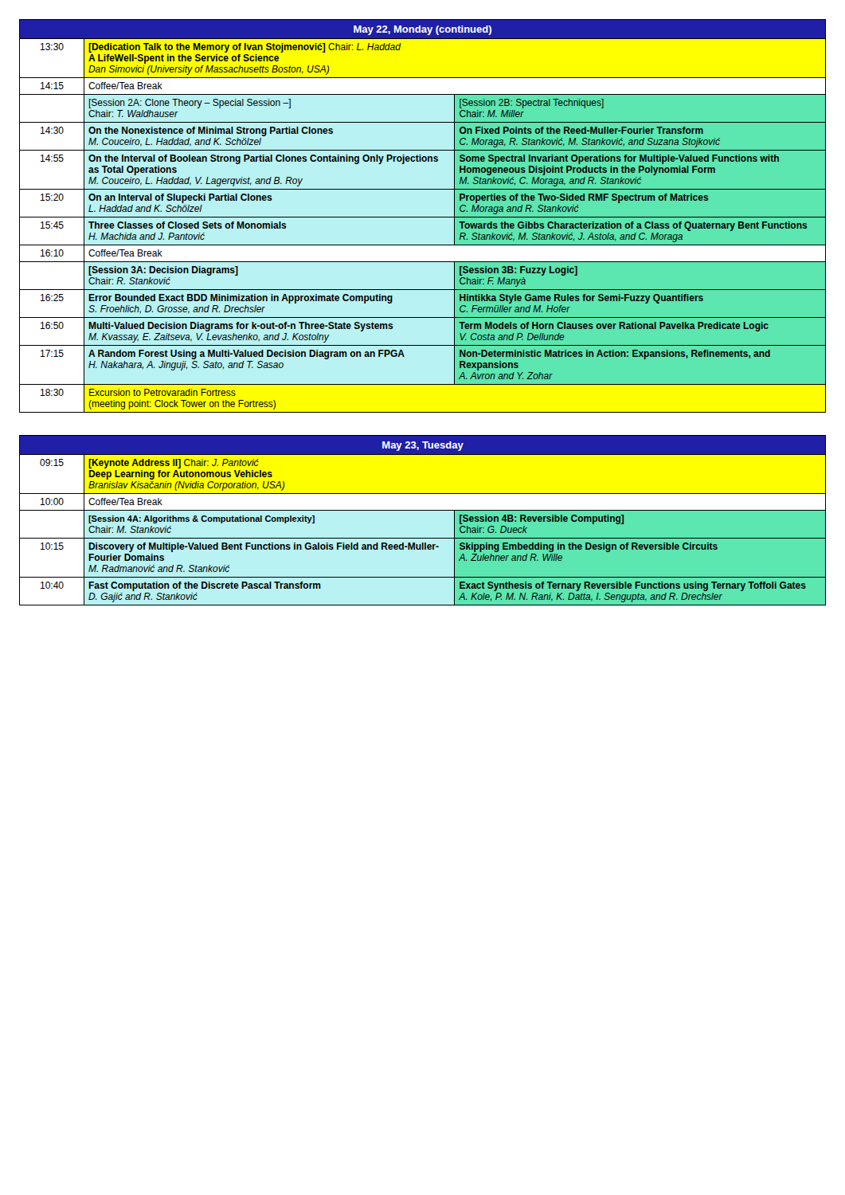| May 22, Monday (continued) |
| 13:30 | [Dedication Talk to the Memory of Ivan Stojmenović] Chair: L. Haddad A LifeWell-Spent in the Service of Science Dan Simovici (University of Massachusetts Boston, USA) |
| 14:15 | Coffee/Tea Break |
| | [Session 2A: Clone Theory – Special Session –] Chair: T. Waldhauser | [Session 2B: Spectral Techniques] Chair: M. Miller |
| 14:30 | On the Nonexistence of Minimal Strong Partial Clones M. Couceiro, L. Haddad, and K. Schölzel | On Fixed Points of the Reed-Muller-Fourier Transform C. Moraga, R. Stanković, M. Stanković, and Suzana Stojković |
| 14:55 | On the Interval of Boolean Strong Partial Clones Containing Only Projections as Total Operations M. Couceiro, L. Haddad, V. Lagerqvist, and B. Roy | Some Spectral Invariant Operations for Multiple-Valued Functions with Homogeneous Disjoint Products in the Polynomial Form M. Stanković, C. Moraga, and R. Stanković |
| 15:20 | On an Interval of Slupecki Partial Clones L. Haddad and K. Schölzel | Properties of the Two-Sided RMF Spectrum of Matrices C. Moraga and R. Stanković |
| 15:45 | Three Classes of Closed Sets of Monomials H. Machida and J. Pantović | Towards the Gibbs Characterization of a Class of Quaternary Bent Functions R. Stanković, M. Stanković, J. Astola, and C. Moraga |
| 16:10 | Coffee/Tea Break |
| | [Session 3A: Decision Diagrams] Chair: R. Stanković | [Session 3B: Fuzzy Logic] Chair: F. Manyà |
| 16:25 | Error Bounded Exact BDD Minimization in Approximate Computing S. Froehlich, D. Grosse, and R. Drechsler | Hintikka Style Game Rules for Semi-Fuzzy Quantifiers C. Fermüller and M. Hofer |
| 16:50 | Multi-Valued Decision Diagrams for k-out-of-n Three-State Systems M. Kvassay, E. Zaitseva, V. Levashenko, and J. Kostolny | Term Models of Horn Clauses over Rational Pavelka Predicate Logic V. Costa and P. Dellunde |
| 17:15 | A Random Forest Using a Multi-Valued Decision Diagram on an FPGA H. Nakahara, A. Jinguji, S. Sato, and T. Sasao | Non-Deterministic Matrices in Action: Expansions, Refinements, and Rexpansions A. Avron and Y. Zohar |
| 18:30 | Excursion to Petrovaradin Fortress (meeting point: Clock Tower on the Fortress) |
| May 23, Tuesday |
| 09:15 | [Keynote Address II] Chair: J. Pantović Deep Learning for Autonomous Vehicles Branislav Kisačanin (Nvidia Corporation, USA) |
| 10:00 | Coffee/Tea Break |
| | [Session 4A: Algorithms & Computational Complexity] Chair: M. Stanković | [Session 4B: Reversible Computing] Chair: G. Dueck |
| 10:15 | Discovery of Multiple-Valued Bent Functions in Galois Field and Reed-Muller-Fourier Domains M. Radmanović and R. Stanković | Skipping Embedding in the Design of Reversible Circuits A. Zulehner and R. Wille |
| 10:40 | Fast Computation of the Discrete Pascal Transform D. Gajić and R. Stanković | Exact Synthesis of Ternary Reversible Functions using Ternary Toffoli Gates A. Kole, P. M. N. Rani, K. Datta, I. Sengupta, and R. Drechsler |